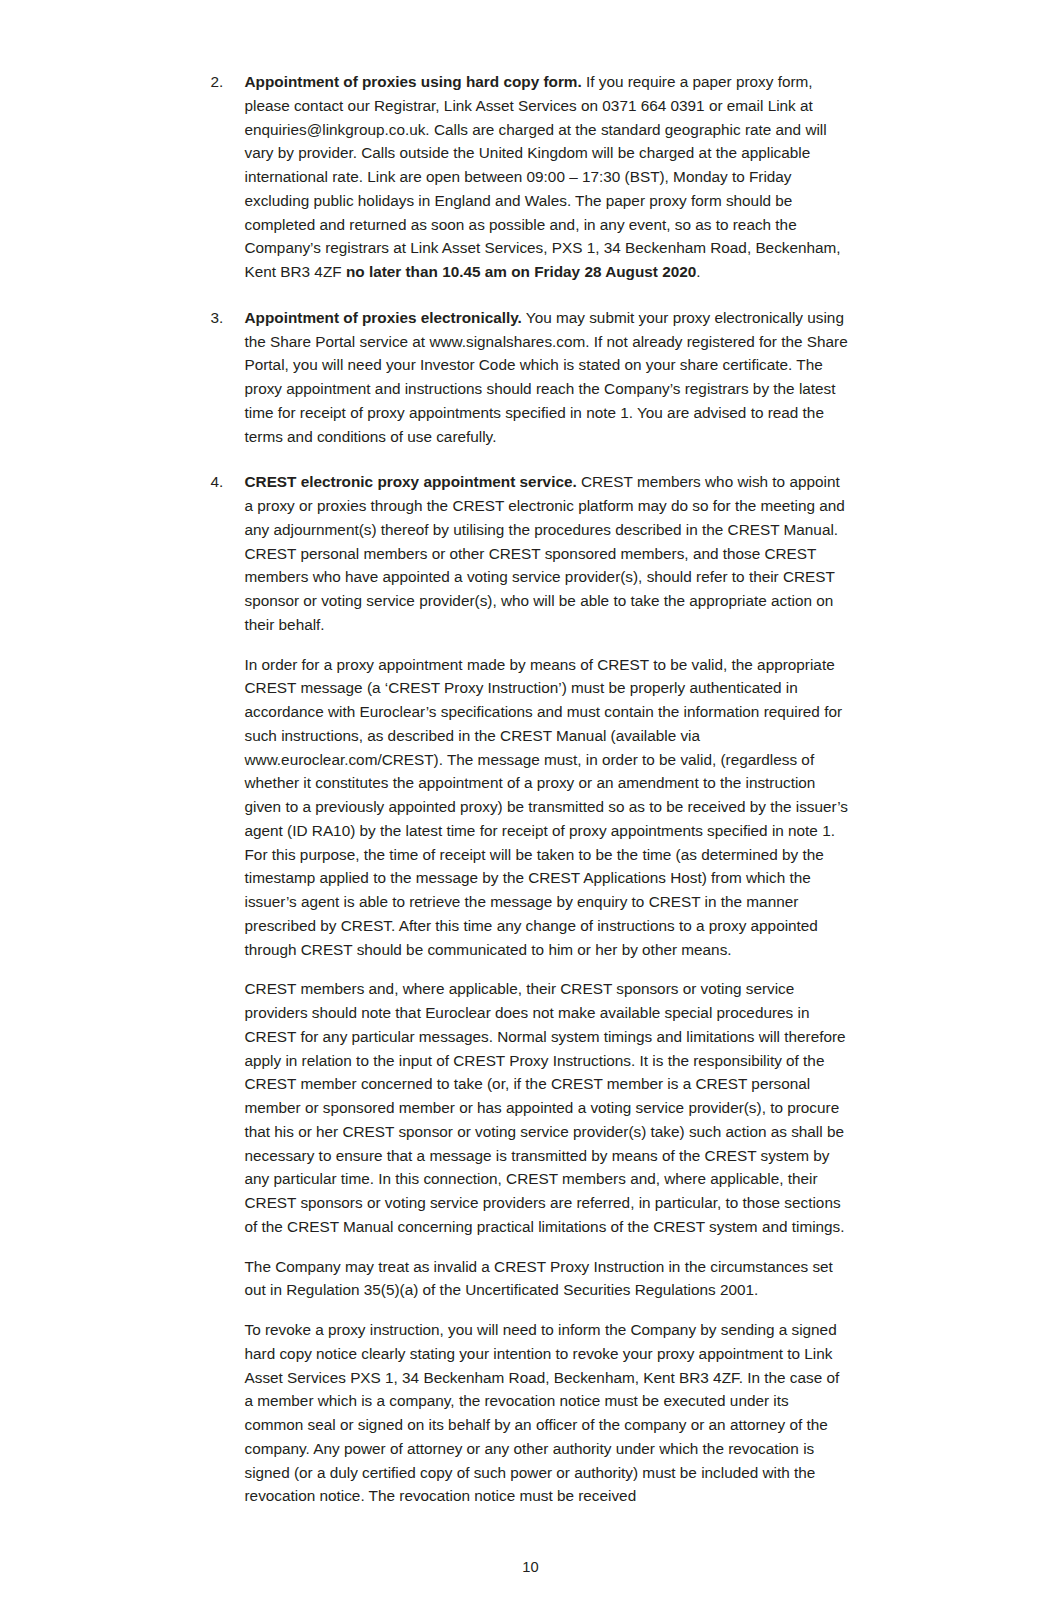Appointment of proxies using hard copy form. If you require a paper proxy form, please contact our Registrar, Link Asset Services on 0371 664 0391 or email Link at enquiries@linkgroup.co.uk. Calls are charged at the standard geographic rate and will vary by provider. Calls outside the United Kingdom will be charged at the applicable international rate. Link are open between 09:00 – 17:30 (BST), Monday to Friday excluding public holidays in England and Wales. The paper proxy form should be completed and returned as soon as possible and, in any event, so as to reach the Company’s registrars at Link Asset Services, PXS 1, 34 Beckenham Road, Beckenham, Kent BR3 4ZF no later than 10.45 am on Friday 28 August 2020.
Appointment of proxies electronically. You may submit your proxy electronically using the Share Portal service at www.signalshares.com. If not already registered for the Share Portal, you will need your Investor Code which is stated on your share certificate. The proxy appointment and instructions should reach the Company’s registrars by the latest time for receipt of proxy appointments specified in note 1. You are advised to read the terms and conditions of use carefully.
CREST electronic proxy appointment service. CREST members who wish to appoint a proxy or proxies through the CREST electronic platform may do so for the meeting and any adjournment(s) thereof by utilising the procedures described in the CREST Manual. CREST personal members or other CREST sponsored members, and those CREST members who have appointed a voting service provider(s), should refer to their CREST sponsor or voting service provider(s), who will be able to take the appropriate action on their behalf.
In order for a proxy appointment made by means of CREST to be valid, the appropriate CREST message (a ‘CREST Proxy Instruction’) must be properly authenticated in accordance with Euroclear’s specifications and must contain the information required for such instructions, as described in the CREST Manual (available via www.euroclear.com/CREST). The message must, in order to be valid, (regardless of whether it constitutes the appointment of a proxy or an amendment to the instruction given to a previously appointed proxy) be transmitted so as to be received by the issuer’s agent (ID RA10) by the latest time for receipt of proxy appointments specified in note 1. For this purpose, the time of receipt will be taken to be the time (as determined by the timestamp applied to the message by the CREST Applications Host) from which the issuer’s agent is able to retrieve the message by enquiry to CREST in the manner prescribed by CREST. After this time any change of instructions to a proxy appointed through CREST should be communicated to him or her by other means.
CREST members and, where applicable, their CREST sponsors or voting service providers should note that Euroclear does not make available special procedures in CREST for any particular messages. Normal system timings and limitations will therefore apply in relation to the input of CREST Proxy Instructions. It is the responsibility of the CREST member concerned to take (or, if the CREST member is a CREST personal member or sponsored member or has appointed a voting service provider(s), to procure that his or her CREST sponsor or voting service provider(s) take) such action as shall be necessary to ensure that a message is transmitted by means of the CREST system by any particular time. In this connection, CREST members and, where applicable, their CREST sponsors or voting service providers are referred, in particular, to those sections of the CREST Manual concerning practical limitations of the CREST system and timings.
The Company may treat as invalid a CREST Proxy Instruction in the circumstances set out in Regulation 35(5)(a) of the Uncertificated Securities Regulations 2001.
To revoke a proxy instruction, you will need to inform the Company by sending a signed hard copy notice clearly stating your intention to revoke your proxy appointment to Link Asset Services PXS 1, 34 Beckenham Road, Beckenham, Kent BR3 4ZF. In the case of a member which is a company, the revocation notice must be executed under its common seal or signed on its behalf by an officer of the company or an attorney of the company. Any power of attorney or any other authority under which the revocation is signed (or a duly certified copy of such power or authority) must be included with the revocation notice. The revocation notice must be received
10